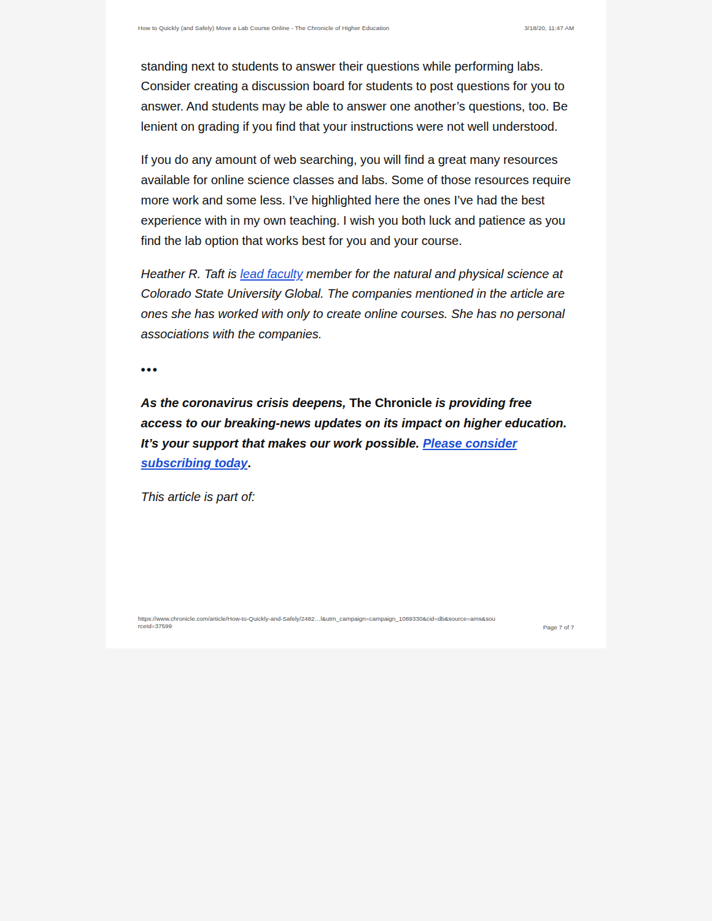How to Quickly (and Safely) Move a Lab Course Online - The Chronicle of Higher Education
3/18/20, 11:47 AM
standing next to students to answer their questions while performing labs. Consider creating a discussion board for students to post questions for you to answer. And students may be able to answer one another’s questions, too. Be lenient on grading if you find that your instructions were not well understood.
If you do any amount of web searching, you will find a great many resources available for online science classes and labs. Some of those resources require more work and some less. I’ve highlighted here the ones I’ve had the best experience with in my own teaching. I wish you both luck and patience as you find the lab option that works best for you and your course.
Heather R. Taft is lead faculty member for the natural and physical science at Colorado State University Global. The companies mentioned in the article are ones she has worked with only to create online courses. She has no personal associations with the companies.
•••
As the coronavirus crisis deepens, The Chronicle is providing free access to our breaking-news updates on its impact on higher education. It’s your support that makes our work possible. Please consider subscribing today.
This article is part of:
https://www.chronicle.com/article/How-to-Quickly-and-Safely/2482…l&utm_campaign=campaign_1089330&cid=db&source=ams&sourceId=37599
Page 7 of 7